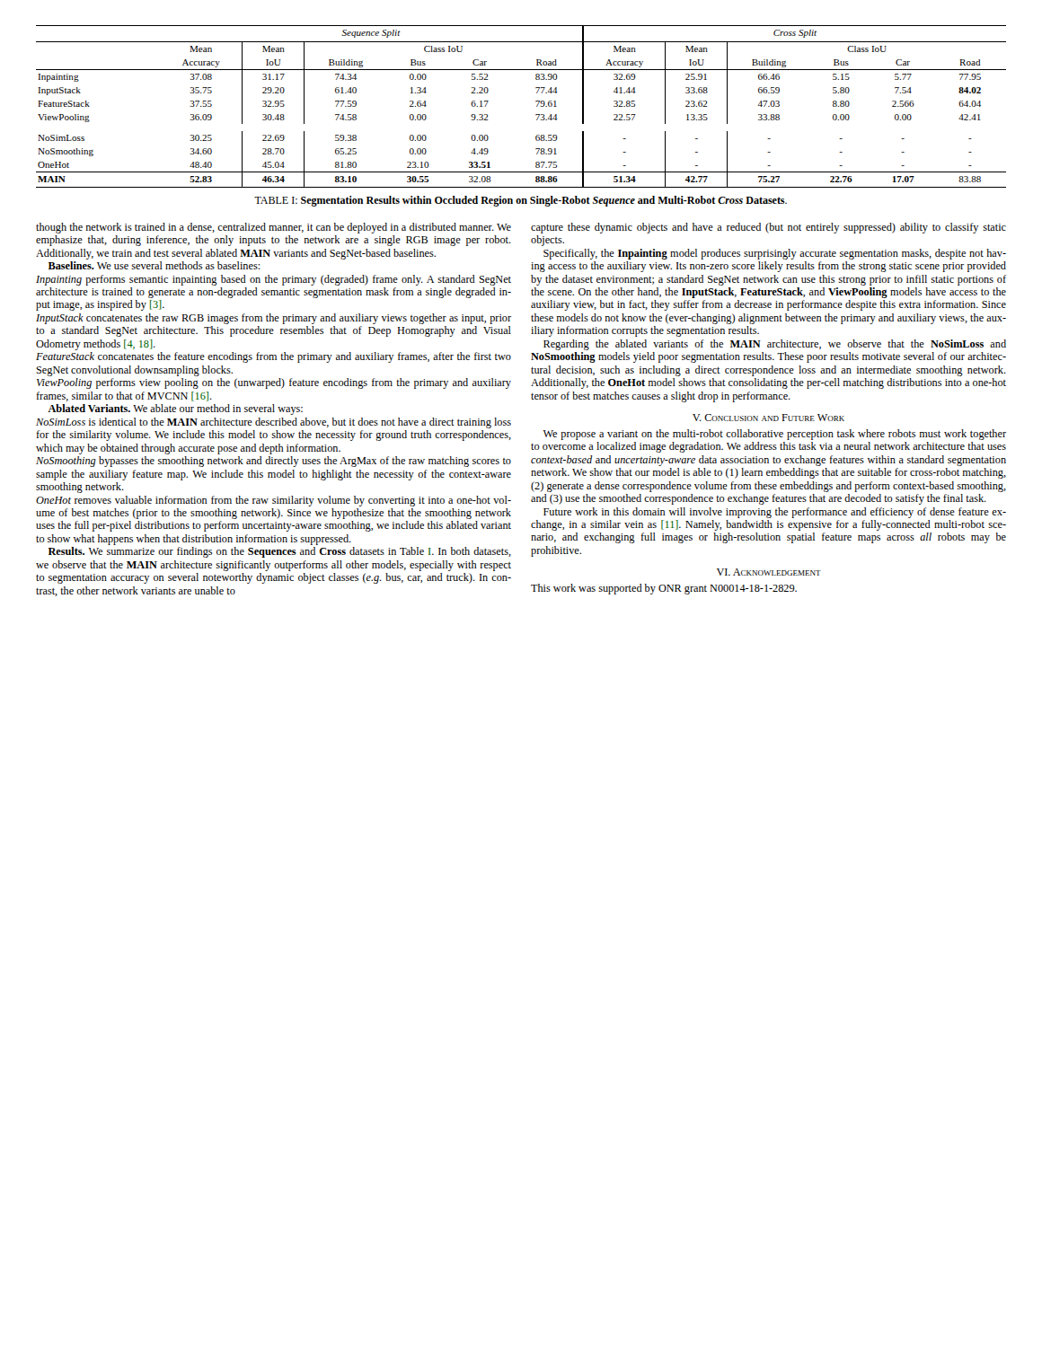| | Sequence Split | Cross Split |
| | Mean | Mean | Class IoU | Mean | Mean | Class IoU |
| | Accuracy | IoU | Building | Bus | Car | Road | Accuracy | IoU | Building | Bus | Car | Road |
| Inpainting | 37.08 | 31.17 | 74.34 | 0.00 | 5.52 | 83.90 | 32.69 | 25.91 | 66.46 | 5.15 | 5.77 | 77.95 |
| InputStack | 35.75 | 29.20 | 61.40 | 1.34 | 2.20 | 77.44 | 41.44 | 33.68 | 66.59 | 5.80 | 7.54 | 84.02 |
| FeatureStack | 37.55 | 32.95 | 77.59 | 2.64 | 6.17 | 79.61 | 32.85 | 23.62 | 47.03 | 8.80 | 2.566 | 64.04 |
| ViewPooling | 36.09 | 30.48 | 74.58 | 0.00 | 9.32 | 73.44 | 22.57 | 13.35 | 33.88 | 0.00 | 0.00 | 42.41 |
| NoSimLoss | 30.25 | 22.69 | 59.38 | 0.00 | 0.00 | 68.59 | - | - | - | - | - | - |
| NoSmoothing | 34.60 | 28.70 | 65.25 | 0.00 | 4.49 | 78.91 | - | - | - | - | - | - |
| OneHot | 48.40 | 45.04 | 81.80 | 23.10 | 33.51 | 87.75 | - | - | - | - | - | - |
| MAIN | 52.83 | 46.34 | 83.10 | 30.55 | 32.08 | 88.86 | 51.34 | 42.77 | 75.27 | 22.76 | 17.07 | 83.88 |
TABLE I: Segmentation Results within Occluded Region on Single-Robot Sequence and Multi-Robot Cross Datasets.
though the network is trained in a dense, centralized manner, it can be deployed in a distributed manner. We emphasize that, during inference, the only inputs to the network are a single RGB image per robot. Additionally, we train and test several ablated MAIN variants and SegNet-based baselines.
Baselines. We use several methods as baselines:
Inpainting performs semantic inpainting based on the primary (degraded) frame only. A standard SegNet architecture is trained to generate a non-degraded semantic segmentation mask from a single degraded input image, as inspired by [3].
InputStack concatenates the raw RGB images from the primary and auxiliary views together as input, prior to a standard SegNet architecture. This procedure resembles that of Deep Homography and Visual Odometry methods [4, 18].
FeatureStack concatenates the feature encodings from the primary and auxiliary frames, after the first two SegNet convolutional downsampling blocks.
ViewPooling performs view pooling on the (unwarped) feature encodings from the primary and auxiliary frames, similar to that of MVCNN [16].
Ablated Variants. We ablate our method in several ways:
NoSimLoss is identical to the MAIN architecture described above, but it does not have a direct training loss for the similarity volume. We include this model to show the necessity for ground truth correspondences, which may be obtained through accurate pose and depth information.
NoSmoothing bypasses the smoothing network and directly uses the ArgMax of the raw matching scores to sample the auxiliary feature map. We include this model to highlight the necessity of the context-aware smoothing network.
OneHot removes valuable information from the raw similarity volume by converting it into a one-hot volume of best matches (prior to the smoothing network). Since we hypothesize that the smoothing network uses the full per-pixel distributions to perform uncertainty-aware smoothing, we include this ablated variant to show what happens when that distribution information is suppressed.
Results. We summarize our findings on the Sequences and Cross datasets in Table I. In both datasets, we observe that the MAIN architecture significantly outperforms all other models, especially with respect to segmentation accuracy on several noteworthy dynamic object classes (e.g. bus, car, and truck). In contrast, the other network variants are unable to
capture these dynamic objects and have a reduced (but not entirely suppressed) ability to classify static objects.
Specifically, the Inpainting model produces surprisingly accurate segmentation masks, despite not having access to the auxiliary view. Its non-zero score likely results from the strong static scene prior provided by the dataset environment; a standard SegNet network can use this strong prior to infill static portions of the scene. On the other hand, the InputStack, FeatureStack, and ViewPooling models have access to the auxiliary view, but in fact, they suffer from a decrease in performance despite this extra information. Since these models do not know the (ever-changing) alignment between the primary and auxiliary views, the auxiliary information corrupts the segmentation results.
Regarding the ablated variants of the MAIN architecture, we observe that the NoSimLoss and NoSmoothing models yield poor segmentation results. These poor results motivate several of our architectural decision, such as including a direct correspondence loss and an intermediate smoothing network. Additionally, the OneHot model shows that consolidating the per-cell matching distributions into a one-hot tensor of best matches causes a slight drop in performance.
V. Conclusion and Future Work
We propose a variant on the multi-robot collaborative perception task where robots must work together to overcome a localized image degradation. We address this task via a neural network architecture that uses context-based and uncertainty-aware data association to exchange features within a standard segmentation network. We show that our model is able to (1) learn embeddings that are suitable for cross-robot matching, (2) generate a dense correspondence volume from these embeddings and perform context-based smoothing, and (3) use the smoothed correspondence to exchange features that are decoded to satisfy the final task.
Future work in this domain will involve improving the performance and efficiency of dense feature exchange, in a similar vein as [11]. Namely, bandwidth is expensive for a fully-connected multi-robot scenario, and exchanging full images or high-resolution spatial feature maps across all robots may be prohibitive.
VI. Acknowledgement
This work was supported by ONR grant N00014-18-1-2829.